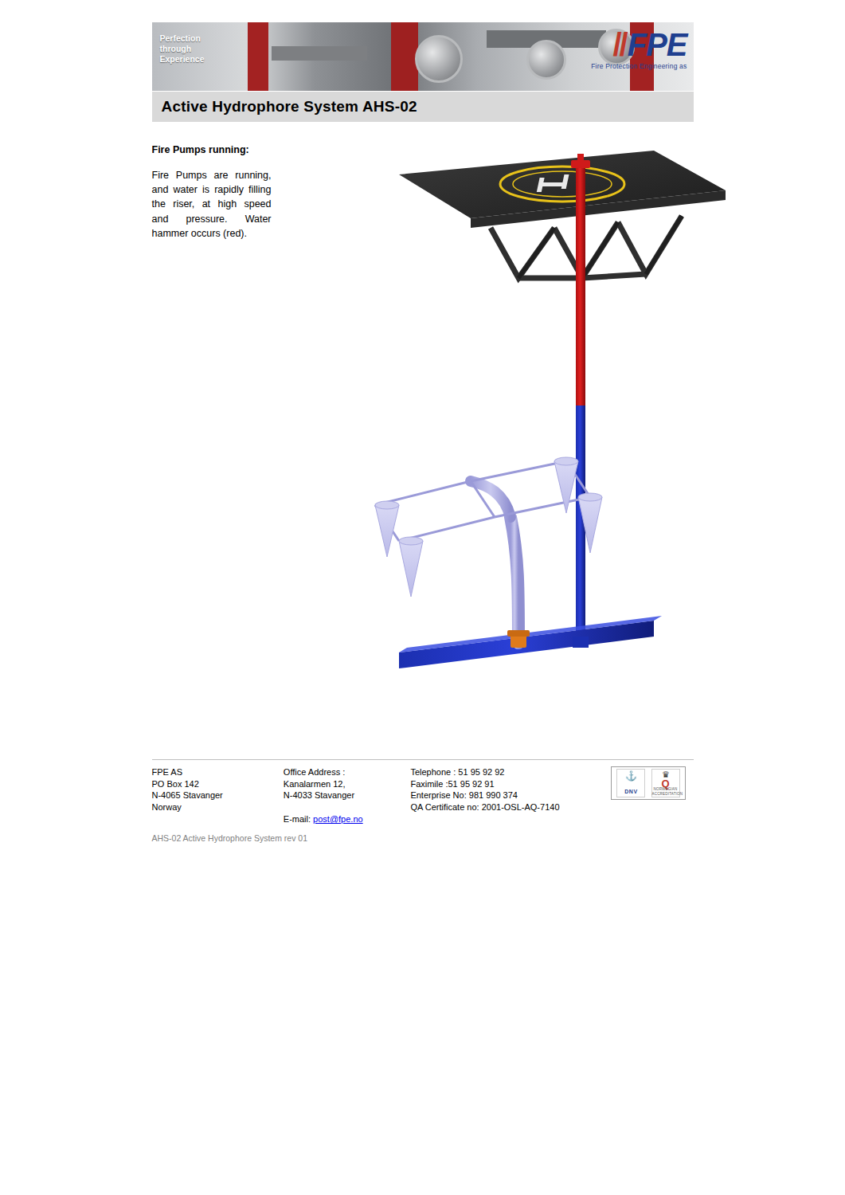Perfection
through
Experience
//FPE
Fire Protection Engineering as
Active Hydrophore System AHS-02
Fire Pumps running:
Fire Pumps are running, and water is rapidly filling the riser, at high speed and pressure. Water hammer occurs (red).
| FPE AS PO Box 142 N-4065 Stavanger Norway | Office Address : Kanalarmen 12, N-4033 Stavanger E-mail: post@fpe.no | Telephone : 51 95 92 92 Faximile :51 95 92 91 Enterprise No: 981 990 374 QA Certificate no: 2001-OSL-AQ-7140 | ⚓ DNV ♛ Q NORWEGIAN ACCREDITATION |
AHS-02 Active Hydrophore System rev 01